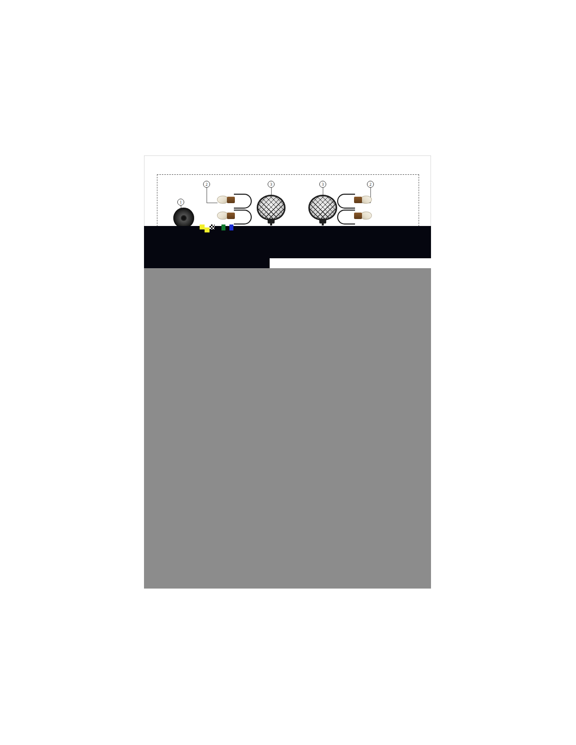1
2
2
3
3